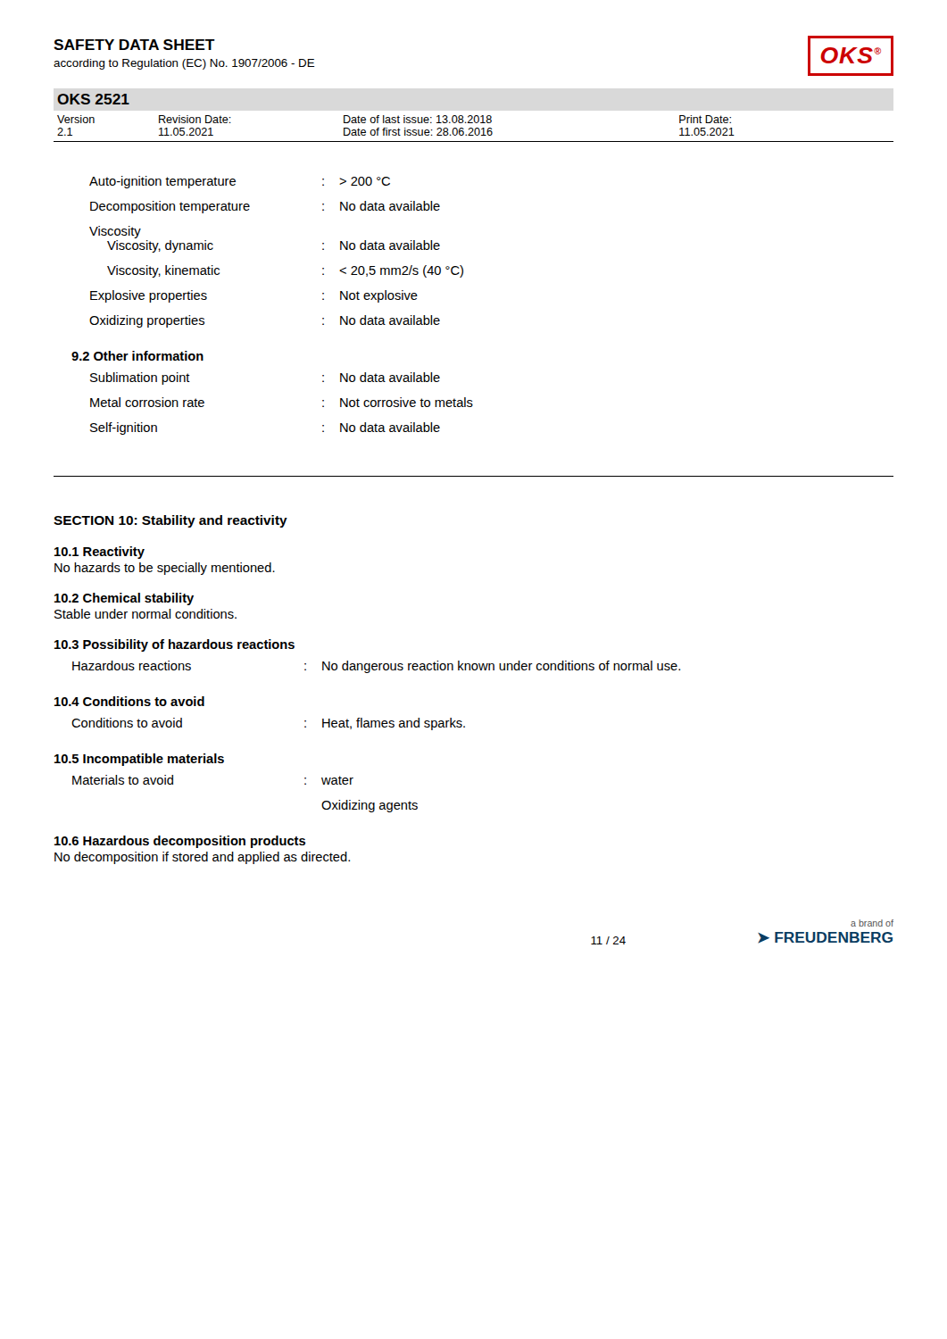SAFETY DATA SHEET
according to Regulation (EC) No. 1907/2006 - DE
OKS®
OKS 2521
| Version 2.1 | Revision Date: 11.05.2021 | Date of last issue: 13.08.2018 Date of first issue: 28.06.2016 | Print Date: 11.05.2021 |
| Auto-ignition temperature | : | > 200 °C |
| Decomposition temperature | : | No data available |
| Viscosity Viscosity, dynamic | : | No data available |
| Viscosity, kinematic | : | < 20,5 mm2/s (40 °C) |
| Explosive properties | : | Not explosive |
| Oxidizing properties | : | No data available |
9.2 Other information
| Sublimation point | : | No data available |
| Metal corrosion rate | : | Not corrosive to metals |
| Self-ignition | : | No data available |
SECTION 10: Stability and reactivity
10.1 Reactivity
No hazards to be specially mentioned.
10.2 Chemical stability
Stable under normal conditions.
10.3 Possibility of hazardous reactions
| Hazardous reactions | : | No dangerous reaction known under conditions of normal use. |
10.4 Conditions to avoid
| Conditions to avoid | : | Heat, flames and sparks. |
10.5 Incompatible materials
| Materials to avoid | : | water |
| | | Oxidizing agents |
10.6 Hazardous decomposition products
No decomposition if stored and applied as directed.
11 / 24
a brand of
➤ FREUDENBERG